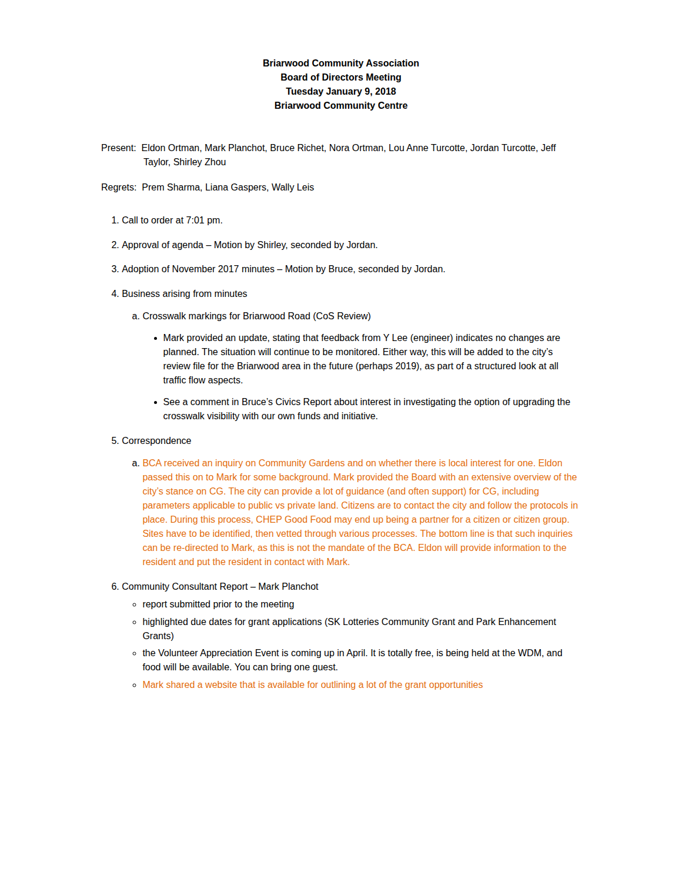Briarwood Community Association
Board of Directors Meeting
Tuesday January 9, 2018
Briarwood Community Centre
Present: Eldon Ortman, Mark Planchot, Bruce Richet, Nora Ortman, Lou Anne Turcotte, Jordan Turcotte, Jeff Taylor, Shirley Zhou
Regrets: Prem Sharma, Liana Gaspers, Wally Leis
Call to order at 7:01 pm.
Approval of agenda – Motion by Shirley, seconded by Jordan.
Adoption of November 2017 minutes – Motion by Bruce, seconded by Jordan.
Business arising from minutes
Crosswalk markings for Briarwood Road (CoS Review)
Mark provided an update, stating that feedback from Y Lee (engineer) indicates no changes are planned. The situation will continue to be monitored. Either way, this will be added to the city’s review file for the Briarwood area in the future (perhaps 2019), as part of a structured look at all traffic flow aspects.
See a comment in Bruce’s Civics Report about interest in investigating the option of upgrading the crosswalk visibility with our own funds and initiative.
Correspondence
BCA received an inquiry on Community Gardens and on whether there is local interest for one. Eldon passed this on to Mark for some background. Mark provided the Board with an extensive overview of the city’s stance on CG. The city can provide a lot of guidance (and often support) for CG, including parameters applicable to public vs private land. Citizens are to contact the city and follow the protocols in place. During this process, CHEP Good Food may end up being a partner for a citizen or citizen group. Sites have to be identified, then vetted through various processes. The bottom line is that such inquiries can be re-directed to Mark, as this is not the mandate of the BCA. Eldon will provide information to the resident and put the resident in contact with Mark.
Community Consultant Report – Mark Planchot
report submitted prior to the meeting
highlighted due dates for grant applications (SK Lotteries Community Grant and Park Enhancement Grants)
the Volunteer Appreciation Event is coming up in April. It is totally free, is being held at the WDM, and food will be available. You can bring one guest.
Mark shared a website that is available for outlining a lot of the grant opportunities